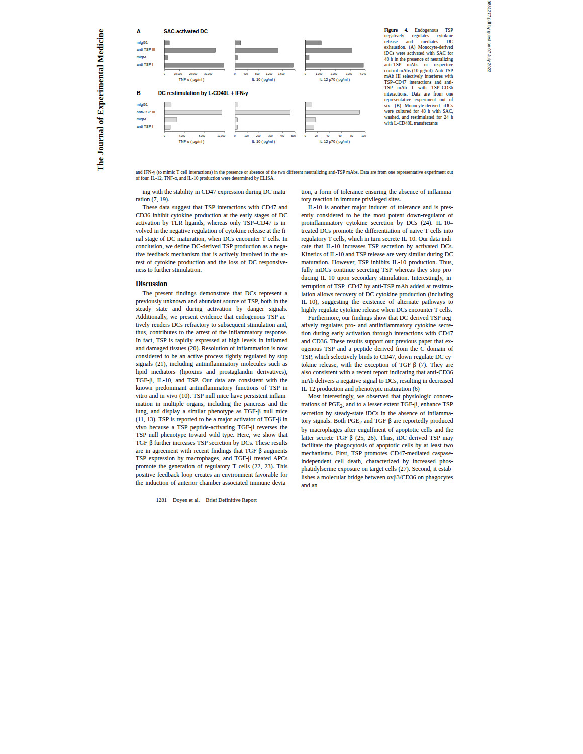The Journal of Experimental Medicine
Downloaded from http://rupress.org/jem/article-pdf/198/8/1277/1147439/jem19881277.pdf by guest on 07 July 2022
A SAC-activated DC mIgG1 anti-TSP III mIgM anti-TSP I 0 10,000 20,000 30,000 TNF-α ( pg/ml ) 0 400 800 1,200 1,600 IL-10 ( pg/ml ) 0 1,000 2,000 3,000 4,040 IL-12 p70 ( pg/ml ) B DC restimulation by L-CD40L + IFN-γ mIgG1 anti-TSP III mIgM anti-TSP I 0 4,000 8,000 12,000 TNF-α ( pg/ml ) 0 100 200 300 400 500 IL-10 ( pg/ml ) 0 20 40 60 80 100 IL-12 p70 ( pg/ml )
Figure 4. Endogenous TSP negatively regulates cytokine release and mediates DC exhaustion. (A) Monocyte-derived iDCs were activated with SAC for 48 h in the presence of neutralizing anti-TSP mAbs or respective control mAbs (10 μg/ml). Anti-TSP mAb III selectively interferes with TSP–CD47 interactions and anti-TSP mAb I with TSP–CD36 interactions. Data are from one representative experiment out of six. (B) Monocyte-derived iDCs were cultured for 48 h with SAC, washed, and restimulated for 24 h with L-CD40L transfectants
and IFN-γ (to mimic T cell interactions) in the presence or absence of the two different neutralizing anti-TSP mAbs. Data are from one representative experiment out of four. IL-12, TNF-α, and IL-10 production were determined by ELISA.
ing with the stability in CD47 expression during DC maturation (7, 19).
These data suggest that TSP interactions with CD47 and CD36 inhibit cytokine production at the early stages of DC activation by TLR ligands, whereas only TSP–CD47 is involved in the negative regulation of cytokine release at the final stage of DC maturation, when DCs encounter T cells. In conclusion, we define DC-derived TSP production as a negative feedback mechanism that is actively involved in the arrest of cytokine production and the loss of DC responsiveness to further stimulation.
Discussion
The present findings demonstrate that DCs represent a previously unknown and abundant source of TSP, both in the steady state and during activation by danger signals. Additionally, we present evidence that endogenous TSP actively renders DCs refractory to subsequent stimulation and, thus, contributes to the arrest of the inflammatory response. In fact, TSP is rapidly expressed at high levels in inflamed and damaged tissues (20). Resolution of inflammation is now considered to be an active process tightly regulated by stop signals (21), including antiinflammatory molecules such as lipid mediators (lipoxins and prostaglandin derivatives), TGF-β, IL-10, and TSP. Our data are consistent with the known predominant antiinflammatory functions of TSP in vitro and in vivo (10). TSP null mice have persistent inflammation in multiple organs, including the pancreas and the lung, and display a similar phenotype as TGF-β null mice (11, 13). TSP is reported to be a major activator of TGF-β in vivo because a TSP peptide-activating TGF-β reverses the TSP null phenotype toward wild type. Here, we show that TGF-β further increases TSP secretion by DCs. These results are in agreement with recent findings that TGF-β augments TSP expression by macrophages, and TGF-β–treated APCs promote the generation of regulatory T cells (22, 23). This positive feedback loop creates an environment favorable for the induction of anterior chamber-associated immune deviation, a form of tolerance ensuring the absence of inflammatory reaction in immune privileged sites.
IL-10 is another major inducer of tolerance and is presently considered to be the most potent down-regulator of proinflammatory cytokine secretion by DCs (24). IL-10–treated DCs promote the differentiation of naive T cells into regulatory T cells, which in turn secrete IL-10. Our data indicate that IL-10 increases TSP secretion by activated DCs. Kinetics of IL-10 and TSP release are very similar during DC maturation. However, TSP inhibits IL-10 production. Thus, fully mDCs continue secreting TSP whereas they stop producing IL-10 upon secondary stimulation. Interestingly, interruption of TSP–CD47 by anti-TSP mAb added at restimulation allows recovery of DC cytokine production (including IL-10), suggesting the existence of alternate pathways to highly regulate cytokine release when DCs encounter T cells.
Furthermore, our findings show that DC-derived TSP negatively regulates pro- and antiinflammatory cytokine secretion during early activation through interactions with CD47 and CD36. These results support our previous paper that exogenous TSP and a peptide derived from the C domain of TSP, which selectively binds to CD47, down-regulate DC cytokine release, with the exception of TGF-β (7). They are also consistent with a recent report indicating that anti-CD36 mAb delivers a negative signal to DCs, resulting in decreased IL-12 production and phenotypic maturation (6)
Most interestingly, we observed that physiologic concentrations of PGE2, and to a lesser extent TGF-β, enhance TSP secretion by steady-state iDCs in the absence of inflammatory signals. Both PGE2 and TGF-β are reportedly produced by macrophages after engulfment of apoptotic cells and the latter secrete TGF-β (25, 26). Thus, iDC-derived TSP may facilitate the phagocytosis of apoptotic cells by at least two mechanisms. First, TSP promotes CD47-mediated caspase-independent cell death, characterized by increased phosphatidylserine exposure on target cells (27). Second, it establishes a molecular bridge between αvβ3/CD36 on phagocytes and an
1281 Doyen et al. Brief Definitive Report